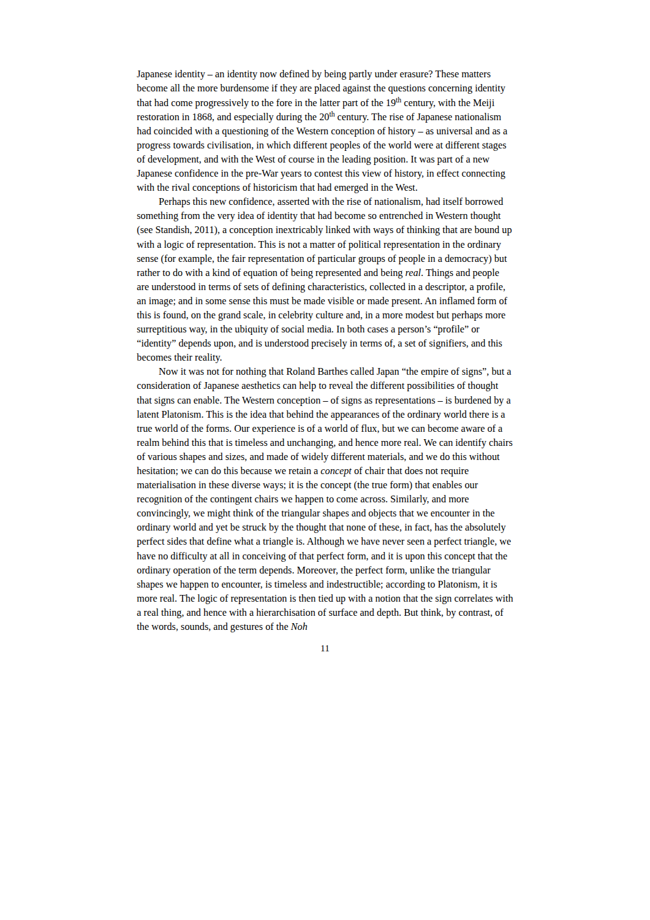Japanese identity – an identity now defined by being partly under erasure? These matters become all the more burdensome if they are placed against the questions concerning identity that had come progressively to the fore in the latter part of the 19th century, with the Meiji restoration in 1868, and especially during the 20th century. The rise of Japanese nationalism had coincided with a questioning of the Western conception of history – as universal and as a progress towards civilisation, in which different peoples of the world were at different stages of development, and with the West of course in the leading position. It was part of a new Japanese confidence in the pre-War years to contest this view of history, in effect connecting with the rival conceptions of historicism that had emerged in the West.
Perhaps this new confidence, asserted with the rise of nationalism, had itself borrowed something from the very idea of identity that had become so entrenched in Western thought (see Standish, 2011), a conception inextricably linked with ways of thinking that are bound up with a logic of representation. This is not a matter of political representation in the ordinary sense (for example, the fair representation of particular groups of people in a democracy) but rather to do with a kind of equation of being represented and being real. Things and people are understood in terms of sets of defining characteristics, collected in a descriptor, a profile, an image; and in some sense this must be made visible or made present. An inflamed form of this is found, on the grand scale, in celebrity culture and, in a more modest but perhaps more surreptitious way, in the ubiquity of social media. In both cases a person’s “profile” or “identity” depends upon, and is understood precisely in terms of, a set of signifiers, and this becomes their reality.
Now it was not for nothing that Roland Barthes called Japan “the empire of signs”, but a consideration of Japanese aesthetics can help to reveal the different possibilities of thought that signs can enable. The Western conception – of signs as representations – is burdened by a latent Platonism. This is the idea that behind the appearances of the ordinary world there is a true world of the forms. Our experience is of a world of flux, but we can become aware of a realm behind this that is timeless and unchanging, and hence more real. We can identify chairs of various shapes and sizes, and made of widely different materials, and we do this without hesitation; we can do this because we retain a concept of chair that does not require materialisation in these diverse ways; it is the concept (the true form) that enables our recognition of the contingent chairs we happen to come across. Similarly, and more convincingly, we might think of the triangular shapes and objects that we encounter in the ordinary world and yet be struck by the thought that none of these, in fact, has the absolutely perfect sides that define what a triangle is. Although we have never seen a perfect triangle, we have no difficulty at all in conceiving of that perfect form, and it is upon this concept that the ordinary operation of the term depends. Moreover, the perfect form, unlike the triangular shapes we happen to encounter, is timeless and indestructible; according to Platonism, it is more real. The logic of representation is then tied up with a notion that the sign correlates with a real thing, and hence with a hierarchisation of surface and depth. But think, by contrast, of the words, sounds, and gestures of the Noh
11